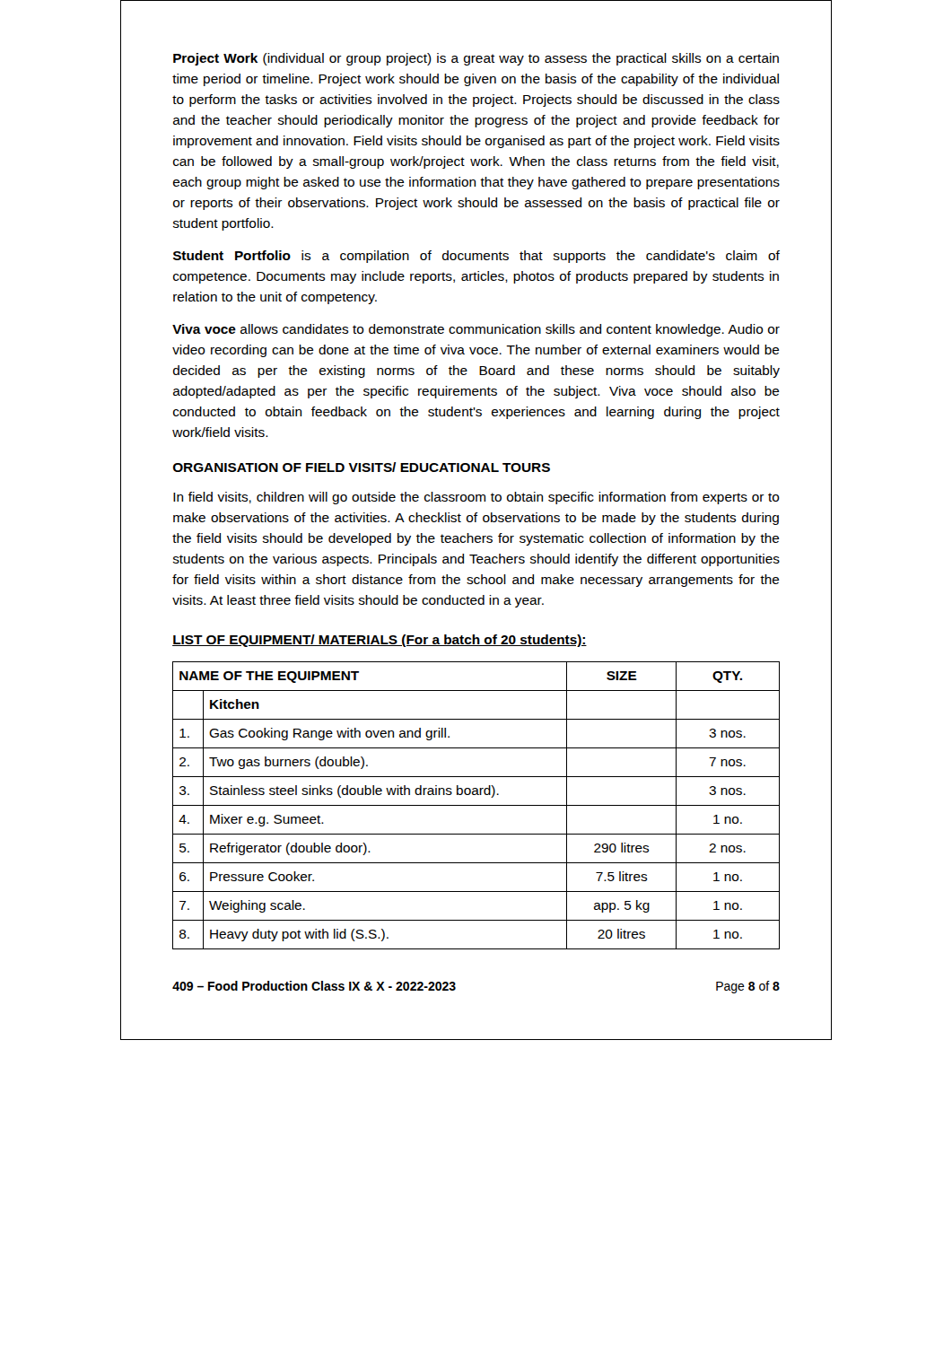Project Work (individual or group project) is a great way to assess the practical skills on a certain time period or timeline. Project work should be given on the basis of the capability of the individual to perform the tasks or activities involved in the project. Projects should be discussed in the class and the teacher should periodically monitor the progress of the project and provide feedback for improvement and innovation. Field visits should be organised as part of the project work. Field visits can be followed by a small-group work/project work. When the class returns from the field visit, each group might be asked to use the information that they have gathered to prepare presentations or reports of their observations. Project work should be assessed on the basis of practical file or student portfolio.
Student Portfolio is a compilation of documents that supports the candidate's claim of competence. Documents may include reports, articles, photos of products prepared by students in relation to the unit of competency.
Viva voce allows candidates to demonstrate communication skills and content knowledge. Audio or video recording can be done at the time of viva voce. The number of external examiners would be decided as per the existing norms of the Board and these norms should be suitably adopted/adapted as per the specific requirements of the subject. Viva voce should also be conducted to obtain feedback on the student's experiences and learning during the project work/field visits.
ORGANISATION OF FIELD VISITS/ EDUCATIONAL TOURS
In field visits, children will go outside the classroom to obtain specific information from experts or to make observations of the activities. A checklist of observations to be made by the students during the field visits should be developed by the teachers for systematic collection of information by the students on the various aspects. Principals and Teachers should identify the different opportunities for field visits within a short distance from the school and make necessary arrangements for the visits. At least three field visits should be conducted in a year.
LIST OF EQUIPMENT/ MATERIALS (For a batch of 20 students):
| NAME OF THE EQUIPMENT | SIZE | QTY. |
| --- | --- | --- |
| | Kitchen | | |
| 1. | Gas Cooking Range with oven and grill. | | 3 nos. |
| 2. | Two gas burners (double). | | 7 nos. |
| 3. | Stainless steel sinks (double with drains board). | | 3 nos. |
| 4. | Mixer e.g. Sumeet. | | 1 no. |
| 5. | Refrigerator (double door). | 290 litres | 2 nos. |
| 6. | Pressure Cooker. | 7.5 litres | 1 no. |
| 7. | Weighing scale. | app. 5 kg | 1 no. |
| 8. | Heavy duty pot with lid (S.S.). | 20 litres | 1 no. |
409 – Food Production Class IX & X - 2022-2023 Page 8 of 8